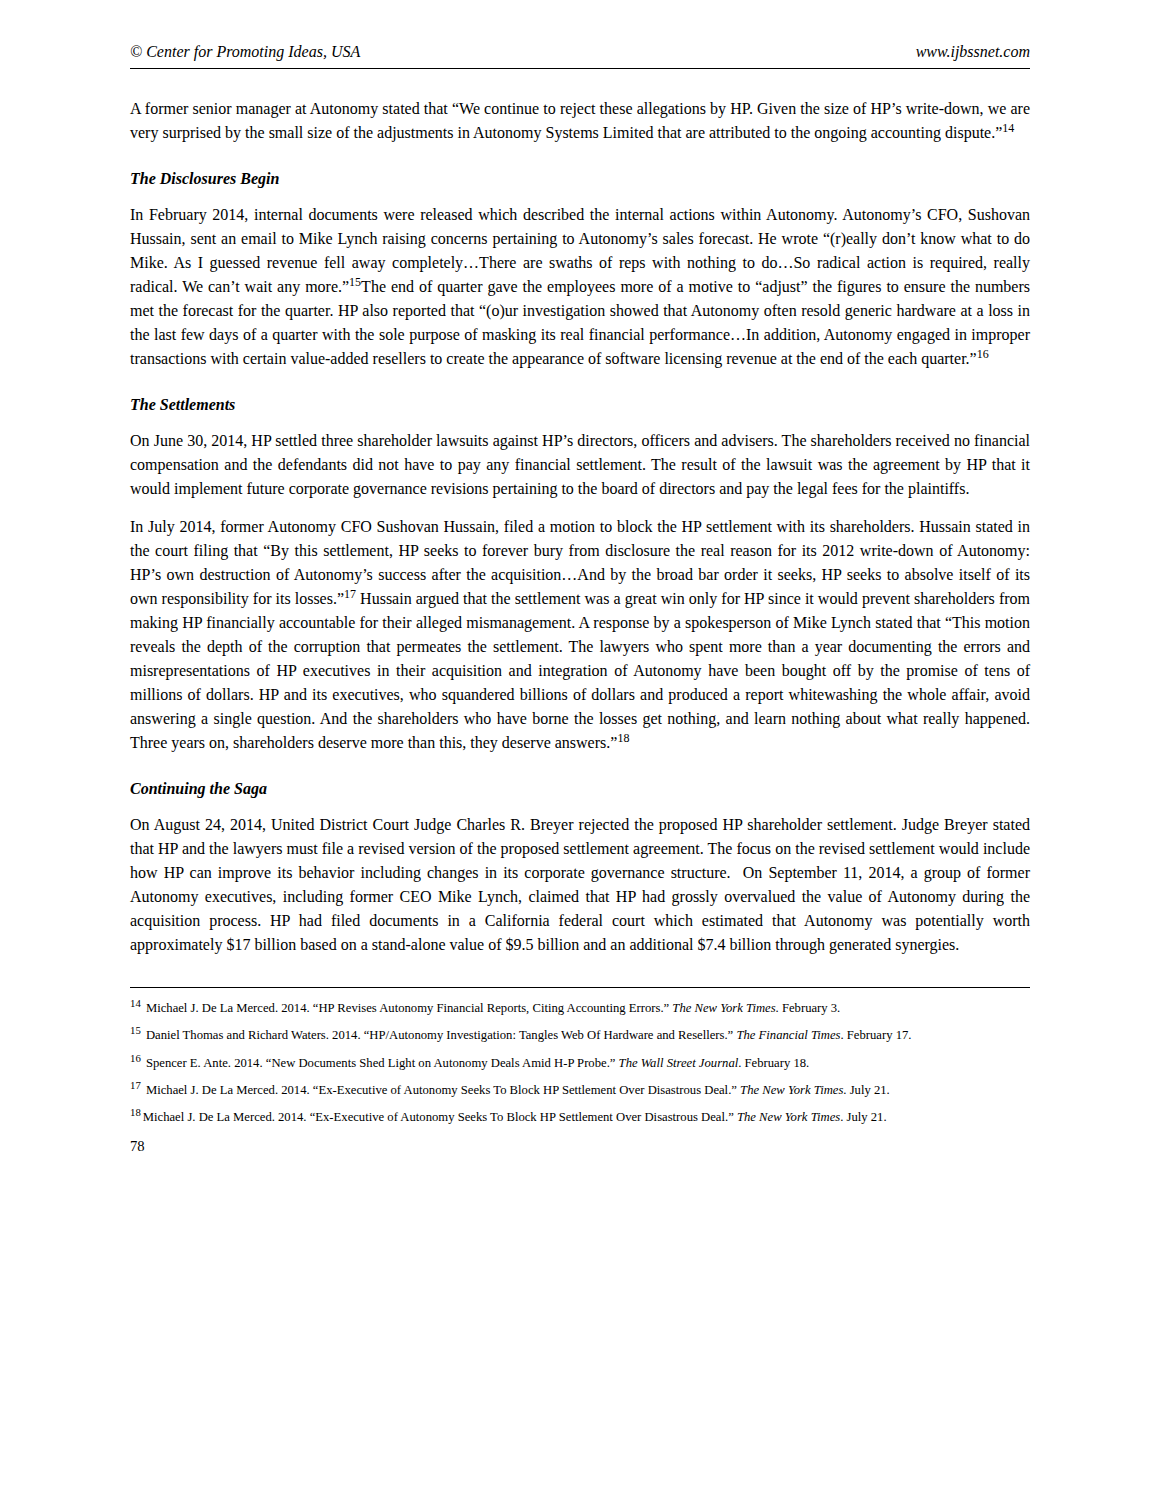© Center for Promoting Ideas, USA
www.ijbssnet.com
A former senior manager at Autonomy stated that “We continue to reject these allegations by HP. Given the size of HP’s write-down, we are very surprised by the small size of the adjustments in Autonomy Systems Limited that are attributed to the ongoing accounting dispute.”14
The Disclosures Begin
In February 2014, internal documents were released which described the internal actions within Autonomy. Autonomy’s CFO, Sushovan Hussain, sent an email to Mike Lynch raising concerns pertaining to Autonomy’s sales forecast. He wrote “(r)eally don’t know what to do Mike. As I guessed revenue fell away completely…There are swaths of reps with nothing to do…So radical action is required, really radical. We can’t wait any more.”15The end of quarter gave the employees more of a motive to “adjust” the figures to ensure the numbers met the forecast for the quarter. HP also reported that “(o)ur investigation showed that Autonomy often resold generic hardware at a loss in the last few days of a quarter with the sole purpose of masking its real financial performance…In addition, Autonomy engaged in improper transactions with certain value-added resellers to create the appearance of software licensing revenue at the end of the each quarter.”16
The Settlements
On June 30, 2014, HP settled three shareholder lawsuits against HP’s directors, officers and advisers. The shareholders received no financial compensation and the defendants did not have to pay any financial settlement. The result of the lawsuit was the agreement by HP that it would implement future corporate governance revisions pertaining to the board of directors and pay the legal fees for the plaintiffs.
In July 2014, former Autonomy CFO Sushovan Hussain, filed a motion to block the HP settlement with its shareholders. Hussain stated in the court filing that “By this settlement, HP seeks to forever bury from disclosure the real reason for its 2012 write-down of Autonomy: HP’s own destruction of Autonomy’s success after the acquisition…And by the broad bar order it seeks, HP seeks to absolve itself of its own responsibility for its losses.”17 Hussain argued that the settlement was a great win only for HP since it would prevent shareholders from making HP financially accountable for their alleged mismanagement. A response by a spokesperson of Mike Lynch stated that “This motion reveals the depth of the corruption that permeates the settlement. The lawyers who spent more than a year documenting the errors and misrepresentations of HP executives in their acquisition and integration of Autonomy have been bought off by the promise of tens of millions of dollars. HP and its executives, who squandered billions of dollars and produced a report whitewashing the whole affair, avoid answering a single question. And the shareholders who have borne the losses get nothing, and learn nothing about what really happened. Three years on, shareholders deserve more than this, they deserve answers.”18
Continuing the Saga
On August 24, 2014, United District Court Judge Charles R. Breyer rejected the proposed HP shareholder settlement. Judge Breyer stated that HP and the lawyers must file a revised version of the proposed settlement agreement. The focus on the revised settlement would include how HP can improve its behavior including changes in its corporate governance structure. On September 11, 2014, a group of former Autonomy executives, including former CEO Mike Lynch, claimed that HP had grossly overvalued the value of Autonomy during the acquisition process. HP had filed documents in a California federal court which estimated that Autonomy was potentially worth approximately $17 billion based on a stand-alone value of $9.5 billion and an additional $7.4 billion through generated synergies.
14 Michael J. De La Merced. 2014. “HP Revises Autonomy Financial Reports, Citing Accounting Errors.” The New York Times. February 3.
15 Daniel Thomas and Richard Waters. 2014. “HP/Autonomy Investigation: Tangles Web Of Hardware and Resellers.” The Financial Times. February 17.
16 Spencer E. Ante. 2014. “New Documents Shed Light on Autonomy Deals Amid H-P Probe.” The Wall Street Journal. February 18.
17 Michael J. De La Merced. 2014. “Ex-Executive of Autonomy Seeks To Block HP Settlement Over Disastrous Deal.” The New York Times. July 21.
18 Michael J. De La Merced. 2014. “Ex-Executive of Autonomy Seeks To Block HP Settlement Over Disastrous Deal.” The New York Times. July 21.
78